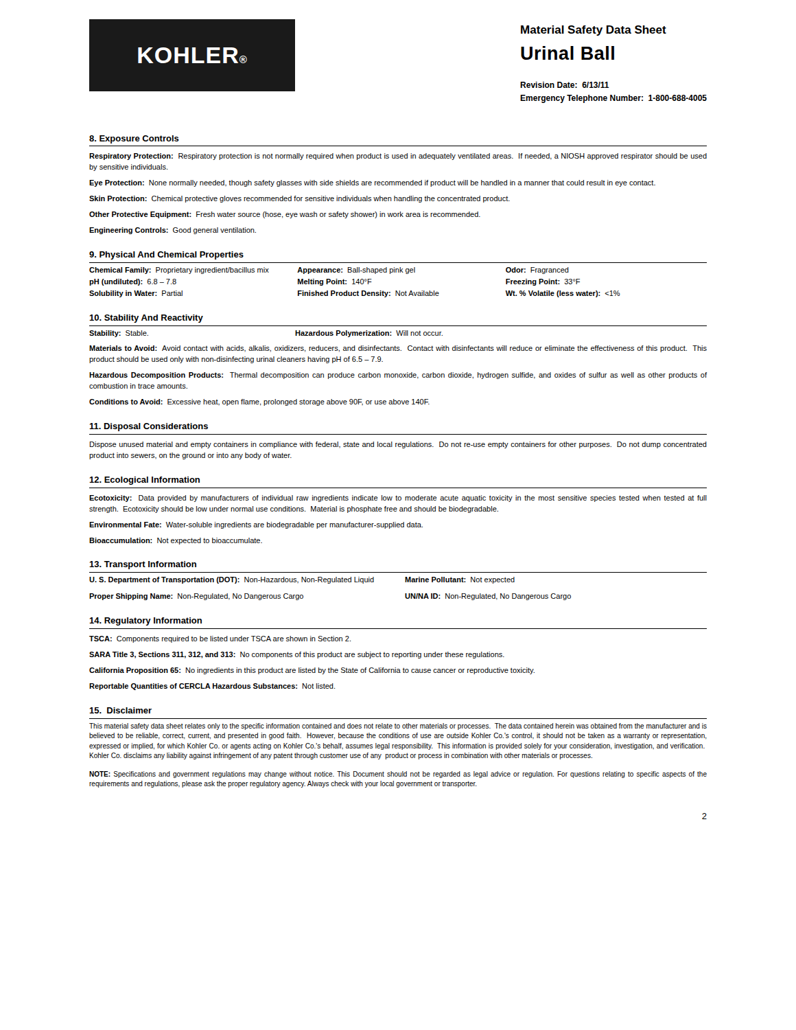KOHLER®
Material Safety Data Sheet
Urinal Ball
Revision Date: 6/13/11
Emergency Telephone Number: 1-800-688-4005
8. Exposure Controls
Respiratory Protection: Respiratory protection is not normally required when product is used in adequately ventilated areas. If needed, a NIOSH approved respirator should be used by sensitive individuals.
Eye Protection: None normally needed, though safety glasses with side shields are recommended if product will be handled in a manner that could result in eye contact.
Skin Protection: Chemical protective gloves recommended for sensitive individuals when handling the concentrated product.
Other Protective Equipment: Fresh water source (hose, eye wash or safety shower) in work area is recommended.
Engineering Controls: Good general ventilation.
9. Physical And Chemical Properties
Chemical Family: Proprietary ingredient/bacillus mix
Appearance: Ball-shaped pink gel
Odor: Fragranced
pH (undiluted): 6.8 – 7.8
Melting Point: 140°F
Freezing Point: 33°F
Solubility in Water: Partial
Finished Product Density: Not Available
Wt. % Volatile (less water): <1%
10. Stability And Reactivity
Stability: Stable.
Hazardous Polymerization: Will not occur.
Materials to Avoid: Avoid contact with acids, alkalis, oxidizers, reducers, and disinfectants. Contact with disinfectants will reduce or eliminate the effectiveness of this product. This product should be used only with non-disinfecting urinal cleaners having pH of 6.5 – 7.9.
Hazardous Decomposition Products: Thermal decomposition can produce carbon monoxide, carbon dioxide, hydrogen sulfide, and oxides of sulfur as well as other products of combustion in trace amounts.
Conditions to Avoid: Excessive heat, open flame, prolonged storage above 90F, or use above 140F.
11. Disposal Considerations
Dispose unused material and empty containers in compliance with federal, state and local regulations. Do not re-use empty containers for other purposes. Do not dump concentrated product into sewers, on the ground or into any body of water.
12. Ecological Information
Ecotoxicity: Data provided by manufacturers of individual raw ingredients indicate low to moderate acute aquatic toxicity in the most sensitive species tested when tested at full strength. Ecotoxicity should be low under normal use conditions. Material is phosphate free and should be biodegradable.
Environmental Fate: Water-soluble ingredients are biodegradable per manufacturer-supplied data.
Bioaccumulation: Not expected to bioaccumulate.
13. Transport Information
U. S. Department of Transportation (DOT): Non-Hazardous, Non-Regulated Liquid
Marine Pollutant: Not expected
Proper Shipping Name: Non-Regulated, No Dangerous Cargo
UN/NA ID: Non-Regulated, No Dangerous Cargo
14. Regulatory Information
TSCA: Components required to be listed under TSCA are shown in Section 2.
SARA Title 3, Sections 311, 312, and 313: No components of this product are subject to reporting under these regulations.
California Proposition 65: No ingredients in this product are listed by the State of California to cause cancer or reproductive toxicity.
Reportable Quantities of CERCLA Hazardous Substances: Not listed.
15. Disclaimer
This material safety data sheet relates only to the specific information contained and does not relate to other materials or processes. The data contained herein was obtained from the manufacturer and is believed to be reliable, correct, current, and presented in good faith. However, because the conditions of use are outside Kohler Co.'s control, it should not be taken as a warranty or representation, expressed or implied, for which Kohler Co. or agents acting on Kohler Co.'s behalf, assumes legal responsibility. This information is provided solely for your consideration, investigation, and verification. Kohler Co. disclaims any liability against infringement of any patent through customer use of any product or process in combination with other materials or processes.
NOTE: Specifications and government regulations may change without notice. This Document should not be regarded as legal advice or regulation. For questions relating to specific aspects of the requirements and regulations, please ask the proper regulatory agency. Always check with your local government or transporter.
2